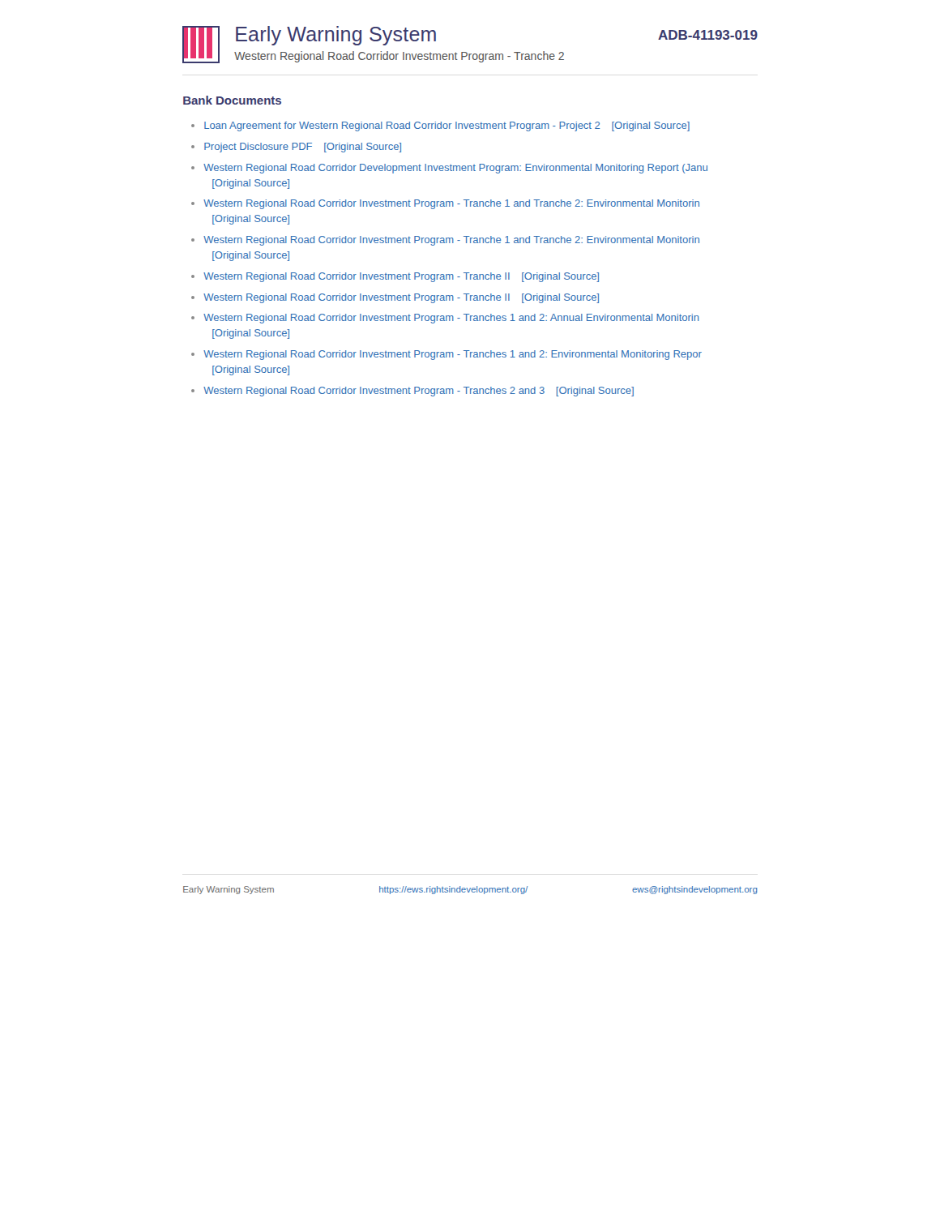Early Warning System
Western Regional Road Corridor Investment Program - Tranche 2
ADB-41193-019
Bank Documents
Loan Agreement for Western Regional Road Corridor Investment Program - Project 2 [Original Source]
Project Disclosure PDF [Original Source]
Western Regional Road Corridor Development Investment Program: Environmental Monitoring Report (Janu [Original Source]
Western Regional Road Corridor Investment Program - Tranche 1 and Tranche 2: Environmental Monitorin [Original Source]
Western Regional Road Corridor Investment Program - Tranche 1 and Tranche 2: Environmental Monitorin [Original Source]
Western Regional Road Corridor Investment Program - Tranche II [Original Source]
Western Regional Road Corridor Investment Program - Tranche II [Original Source]
Western Regional Road Corridor Investment Program - Tranches 1 and 2: Annual Environmental Monitorin [Original Source]
Western Regional Road Corridor Investment Program - Tranches 1 and 2: Environmental Monitoring Repor [Original Source]
Western Regional Road Corridor Investment Program - Tranches 2 and 3 [Original Source]
Early Warning System
https://ews.rightsindevelopment.org/
ews@rightsindevelopment.org